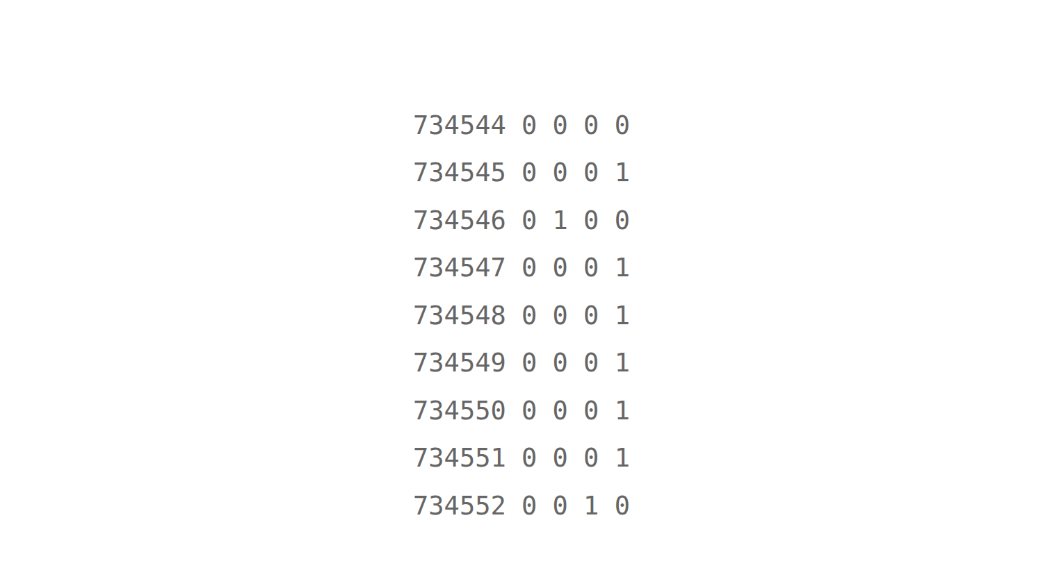734544 0 0 0 0
734545 0 0 0 1
734546 0 1 0 0
734547 0 0 0 1
734548 0 0 0 1
734549 0 0 0 1
734550 0 0 0 1
734551 0 0 0 1
734552 0 0 1 0